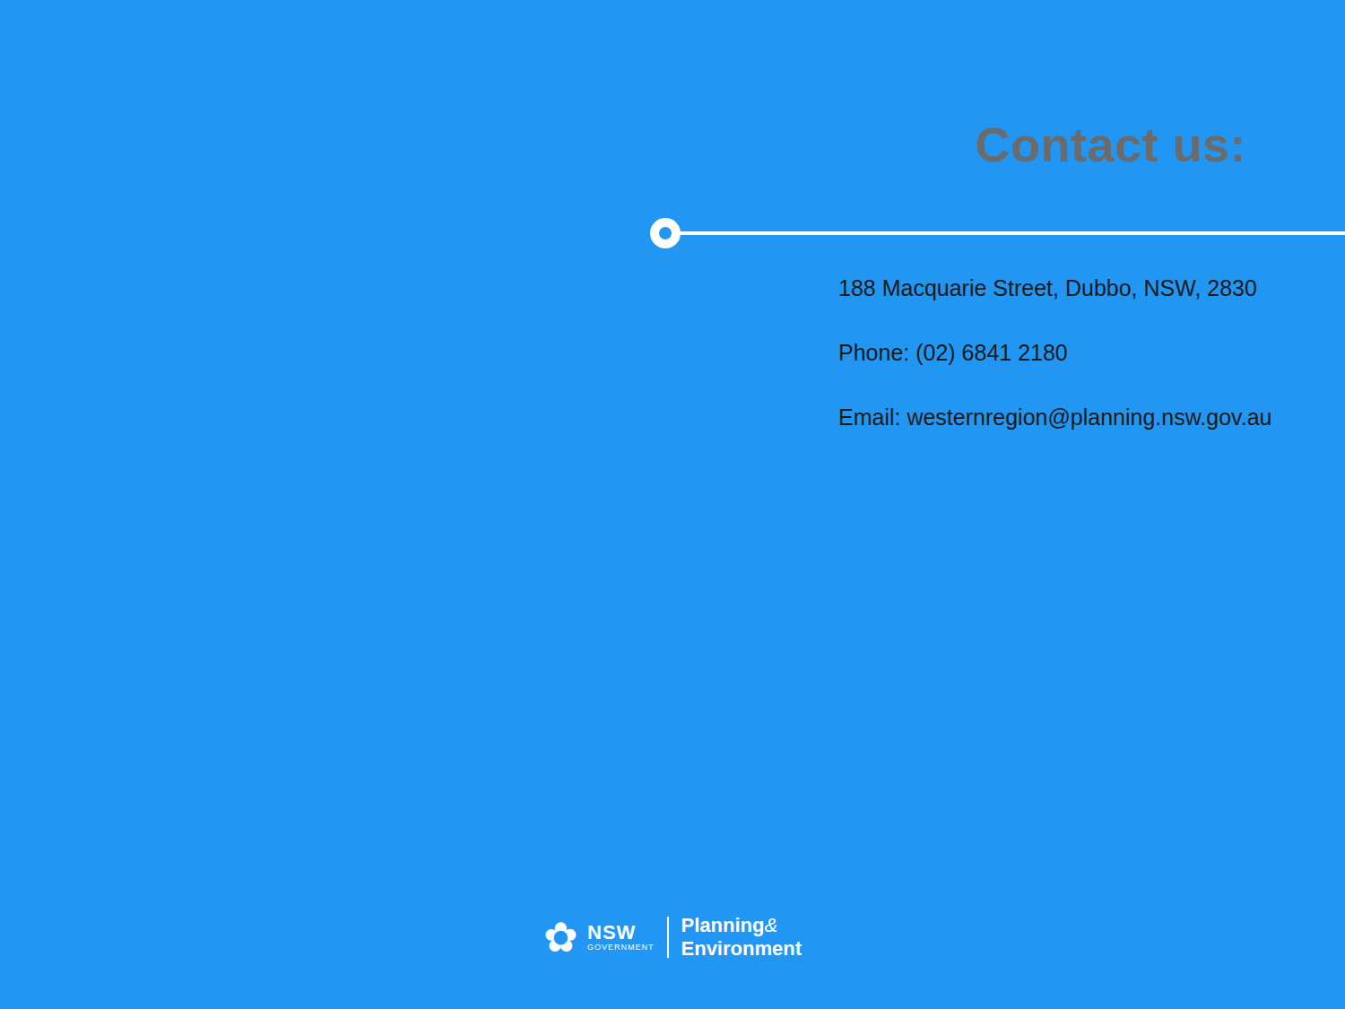Contact us:
188 Macquarie Street, Dubbo, NSW, 2830
Phone: (02) 6841 2180
Email: westernregion@planning.nsw.gov.au
✿ NSW GOVERNMENT Planning&
Environment